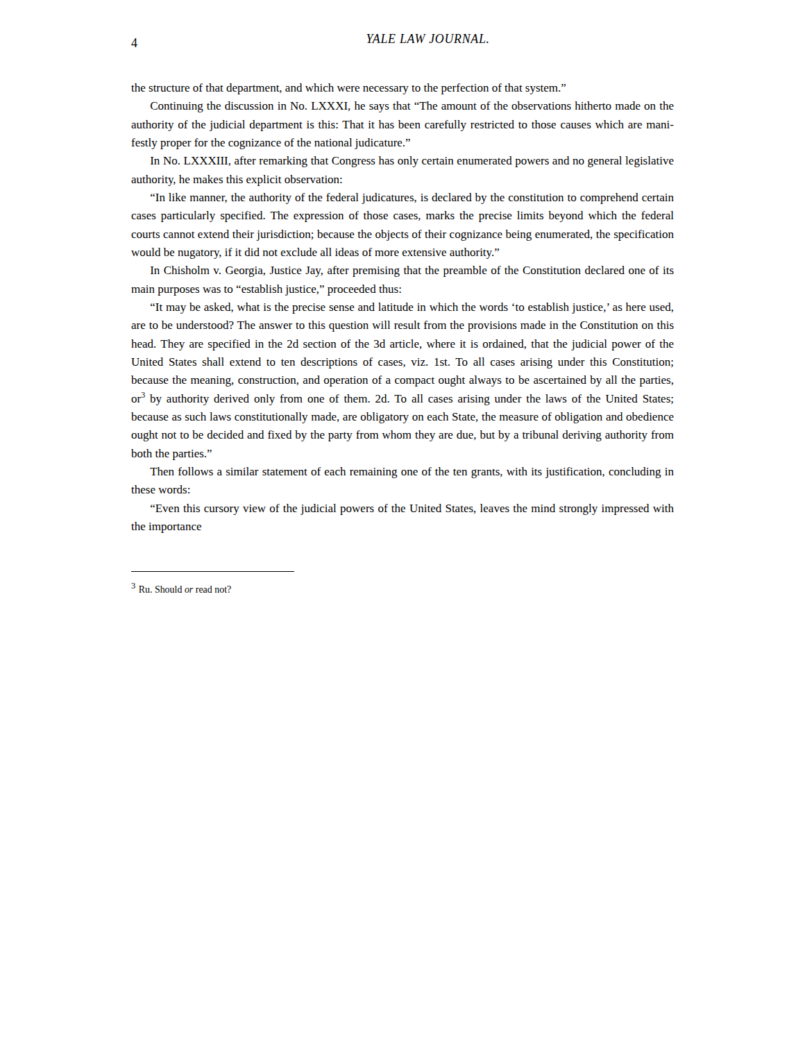4
YALE LAW JOURNAL.
the structure of that department, and which were necessary to the perfection of that system.”
Continuing the discussion in No. LXXXI, he says that “The amount of the observations hitherto made on the authority of the judicial department is this: That it has been carefully restricted to those causes which are manifestly proper for the cognizance of the national judicature.”
In No. LXXXIII, after remarking that Congress has only certain enumerated powers and no general legislative authority, he makes this explicit observation:
“In like manner, the authority of the federal judicatures, is declared by the constitution to comprehend certain cases particularly specified. The expression of those cases, marks the precise limits beyond which the federal courts cannot extend their jurisdiction; because the objects of their cognizance being enumerated, the specification would be nugatory, if it did not exclude all ideas of more extensive authority.”
In Chisholm v. Georgia, Justice Jay, after premising that the preamble of the Constitution declared one of its main purposes was to “establish justice,” proceeded thus:
“It may be asked, what is the precise sense and latitude in which the words ‘to establish justice,’ as here used, are to be understood? The answer to this question will result from the provisions made in the Constitution on this head. They are specified in the 2d section of the 3d article, where it is ordained, that the judicial power of the United States shall extend to ten descriptions of cases, viz. 1st. To all cases arising under this Constitution; because the meaning, construction, and operation of a compact ought always to be ascertained by all the parties, or3 by authority derived only from one of them. 2d. To all cases arising under the laws of the United States; because as such laws constitutionally made, are obligatory on each State, the measure of obligation and obedience ought not to be decided and fixed by the party from whom they are due, but by a tribunal deriving authority from both the parties.”
Then follows a similar statement of each remaining one of the ten grants, with its justification, concluding in these words:
“Even this cursory view of the judicial powers of the United States, leaves the mind strongly impressed with the importance
3 Ru. Should or read not?